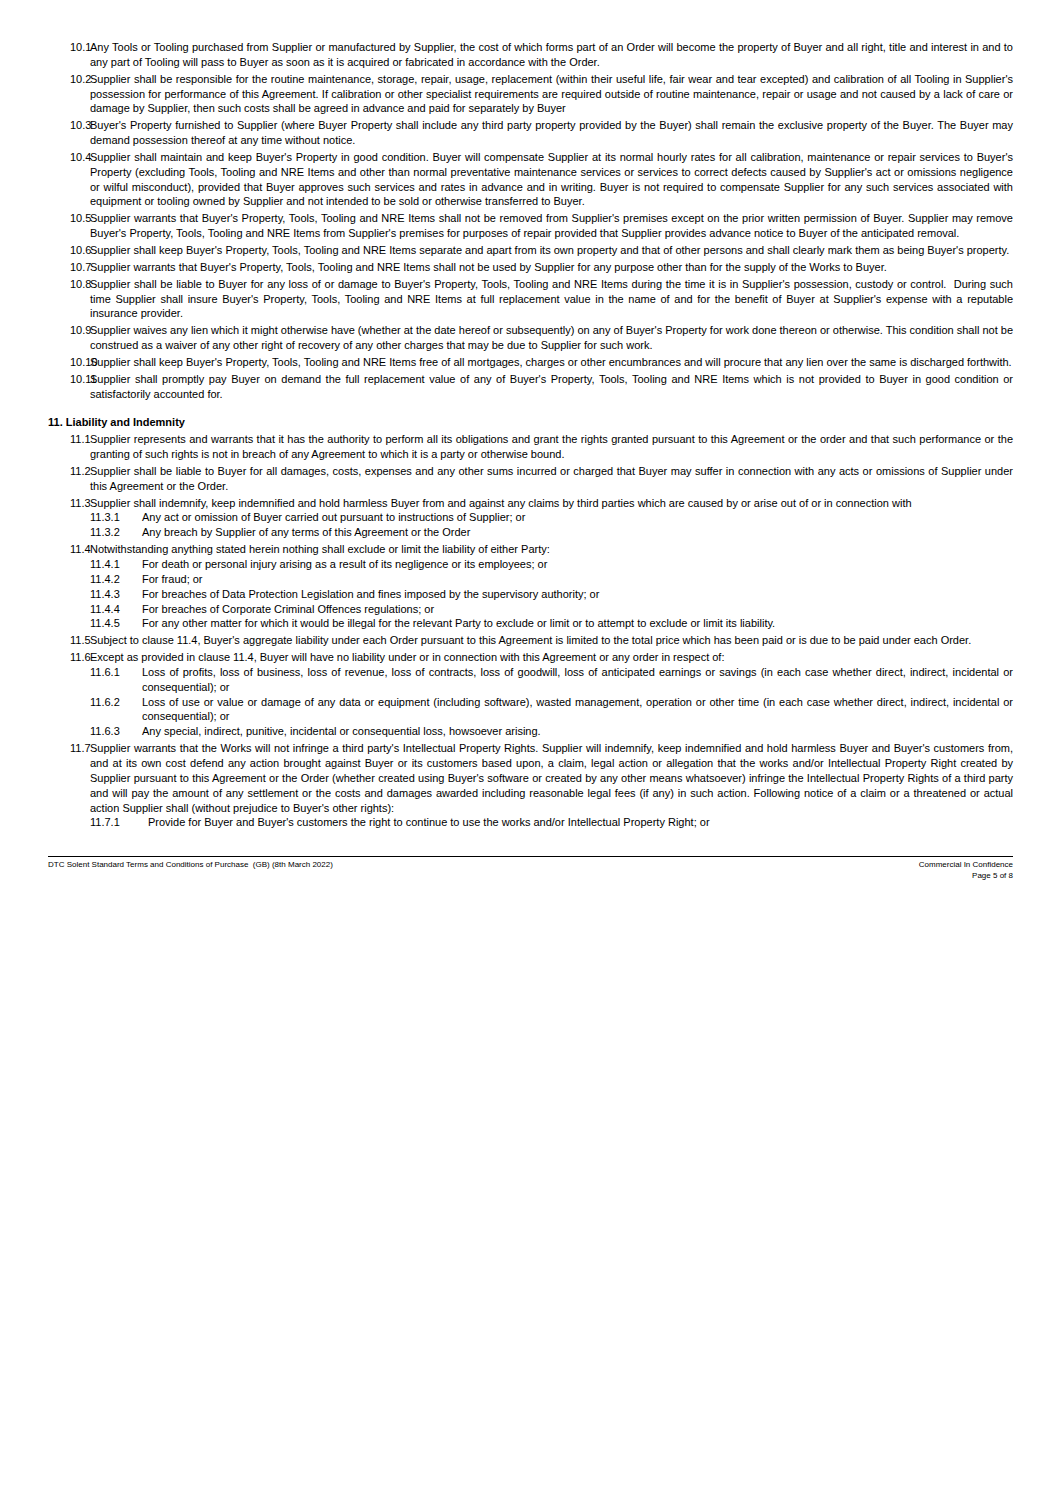10.1 Any Tools or Tooling purchased from Supplier or manufactured by Supplier, the cost of which forms part of an Order will become the property of Buyer and all right, title and interest in and to any part of Tooling will pass to Buyer as soon as it is acquired or fabricated in accordance with the Order.
10.2 Supplier shall be responsible for the routine maintenance, storage, repair, usage, replacement (within their useful life, fair wear and tear excepted) and calibration of all Tooling in Supplier's possession for performance of this Agreement. If calibration or other specialist requirements are required outside of routine maintenance, repair or usage and not caused by a lack of care or damage by Supplier, then such costs shall be agreed in advance and paid for separately by Buyer
10.3 Buyer's Property furnished to Supplier (where Buyer Property shall include any third party property provided by the Buyer) shall remain the exclusive property of the Buyer. The Buyer may demand possession thereof at any time without notice.
10.4 Supplier shall maintain and keep Buyer's Property in good condition. Buyer will compensate Supplier at its normal hourly rates for all calibration, maintenance or repair services to Buyer's Property (excluding Tools, Tooling and NRE Items and other than normal preventative maintenance services or services to correct defects caused by Supplier's act or omissions negligence or wilful misconduct), provided that Buyer approves such services and rates in advance and in writing. Buyer is not required to compensate Supplier for any such services associated with equipment or tooling owned by Supplier and not intended to be sold or otherwise transferred to Buyer.
10.5 Supplier warrants that Buyer's Property, Tools, Tooling and NRE Items shall not be removed from Supplier's premises except on the prior written permission of Buyer. Supplier may remove Buyer's Property, Tools, Tooling and NRE Items from Supplier's premises for purposes of repair provided that Supplier provides advance notice to Buyer of the anticipated removal.
10.6 Supplier shall keep Buyer's Property, Tools, Tooling and NRE Items separate and apart from its own property and that of other persons and shall clearly mark them as being Buyer's property.
10.7 Supplier warrants that Buyer's Property, Tools, Tooling and NRE Items shall not be used by Supplier for any purpose other than for the supply of the Works to Buyer.
10.8 Supplier shall be liable to Buyer for any loss of or damage to Buyer's Property, Tools, Tooling and NRE Items during the time it is in Supplier's possession, custody or control. During such time Supplier shall insure Buyer's Property, Tools, Tooling and NRE Items at full replacement value in the name of and for the benefit of Buyer at Supplier's expense with a reputable insurance provider.
10.9 Supplier waives any lien which it might otherwise have (whether at the date hereof or subsequently) on any of Buyer's Property for work done thereon or otherwise. This condition shall not be construed as a waiver of any other right of recovery of any other charges that may be due to Supplier for such work.
10.10 Supplier shall keep Buyer's Property, Tools, Tooling and NRE Items free of all mortgages, charges or other encumbrances and will procure that any lien over the same is discharged forthwith.
10.11 Supplier shall promptly pay Buyer on demand the full replacement value of any of Buyer's Property, Tools, Tooling and NRE Items which is not provided to Buyer in good condition or satisfactorily accounted for.
11. Liability and Indemnity
11.1 Supplier represents and warrants that it has the authority to perform all its obligations and grant the rights granted pursuant to this Agreement or the order and that such performance or the granting of such rights is not in breach of any Agreement to which it is a party or otherwise bound.
11.2 Supplier shall be liable to Buyer for all damages, costs, expenses and any other sums incurred or charged that Buyer may suffer in connection with any acts or omissions of Supplier under this Agreement or the Order.
11.3 Supplier shall indemnify, keep indemnified and hold harmless Buyer from and against any claims by third parties which are caused by or arise out of or in connection with
11.3.1 Any act or omission of Buyer carried out pursuant to instructions of Supplier; or
11.3.2 Any breach by Supplier of any terms of this Agreement or the Order
11.4 Notwithstanding anything stated herein nothing shall exclude or limit the liability of either Party:
11.4.1 For death or personal injury arising as a result of its negligence or its employees; or
11.4.2 For fraud; or
11.4.3 For breaches of Data Protection Legislation and fines imposed by the supervisory authority; or
11.4.4 For breaches of Corporate Criminal Offences regulations; or
11.4.5 For any other matter for which it would be illegal for the relevant Party to exclude or limit or to attempt to exclude or limit its liability.
11.5 Subject to clause 11.4, Buyer's aggregate liability under each Order pursuant to this Agreement is limited to the total price which has been paid or is due to be paid under each Order.
11.6 Except as provided in clause 11.4, Buyer will have no liability under or in connection with this Agreement or any order in respect of:
11.6.1 Loss of profits, loss of business, loss of revenue, loss of contracts, loss of goodwill, loss of anticipated earnings or savings (in each case whether direct, indirect, incidental or consequential); or
11.6.2 Loss of use or value or damage of any data or equipment (including software), wasted management, operation or other time (in each case whether direct, indirect, incidental or consequential); or
11.6.3 Any special, indirect, punitive, incidental or consequential loss, howsoever arising.
11.7 Supplier warrants that the Works will not infringe a third party's Intellectual Property Rights. Supplier will indemnify, keep indemnified and hold harmless Buyer and Buyer's customers from, and at its own cost defend any action brought against Buyer or its customers based upon, a claim, legal action or allegation that the works and/or Intellectual Property Right created by Supplier pursuant to this Agreement or the Order (whether created using Buyer's software or created by any other means whatsoever) infringe the Intellectual Property Rights of a third party and will pay the amount of any settlement or the costs and damages awarded including reasonable legal fees (if any) in such action. Following notice of a claim or a threatened or actual action Supplier shall (without prejudice to Buyer's other rights):
11.7.1 Provide for Buyer and Buyer's customers the right to continue to use the works and/or Intellectual Property Right; or
DTC Solent Standard Terms and Conditions of Purchase (GB) (8th March 2022)
Commercial In Confidence
Page 5 of 8